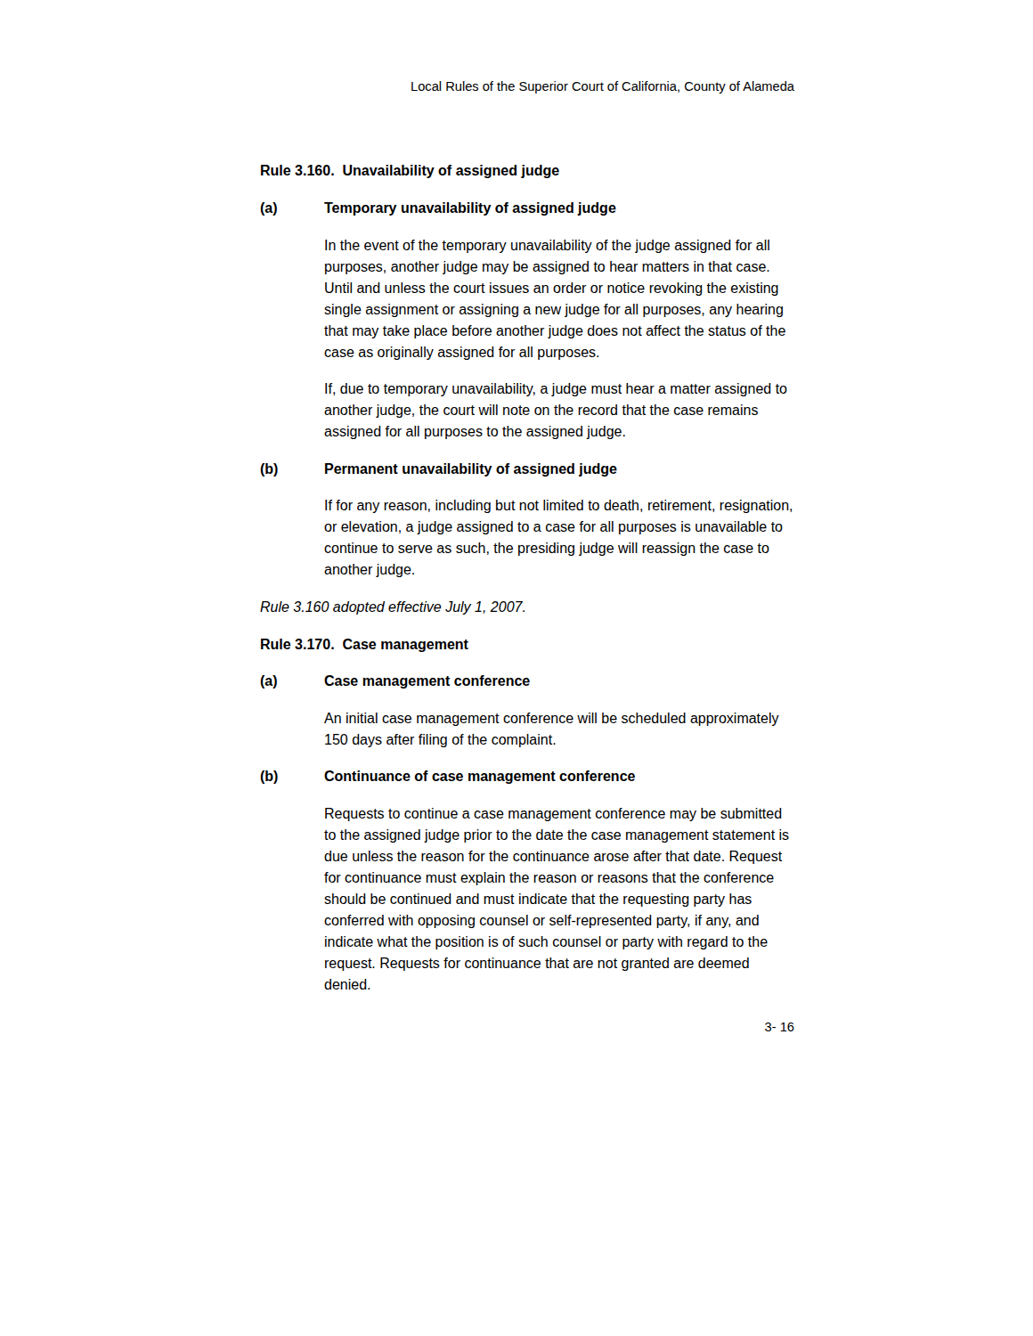Local Rules of the Superior Court of California, County of Alameda
Rule 3.160. Unavailability of assigned judge
(a) Temporary unavailability of assigned judge
In the event of the temporary unavailability of the judge assigned for all purposes, another judge may be assigned to hear matters in that case. Until and unless the court issues an order or notice revoking the existing single assignment or assigning a new judge for all purposes, any hearing that may take place before another judge does not affect the status of the case as originally assigned for all purposes.
If, due to temporary unavailability, a judge must hear a matter assigned to another judge, the court will note on the record that the case remains assigned for all purposes to the assigned judge.
(b) Permanent unavailability of assigned judge
If for any reason, including but not limited to death, retirement, resignation, or elevation, a judge assigned to a case for all purposes is unavailable to continue to serve as such, the presiding judge will reassign the case to another judge.
Rule 3.160 adopted effective July 1, 2007.
Rule 3.170. Case management
(a) Case management conference
An initial case management conference will be scheduled approximately 150 days after filing of the complaint.
(b) Continuance of case management conference
Requests to continue a case management conference may be submitted to the assigned judge prior to the date the case management statement is due unless the reason for the continuance arose after that date. Request for continuance must explain the reason or reasons that the conference should be continued and must indicate that the requesting party has conferred with opposing counsel or self-represented party, if any, and indicate what the position is of such counsel or party with regard to the request. Requests for continuance that are not granted are deemed denied.
3- 16